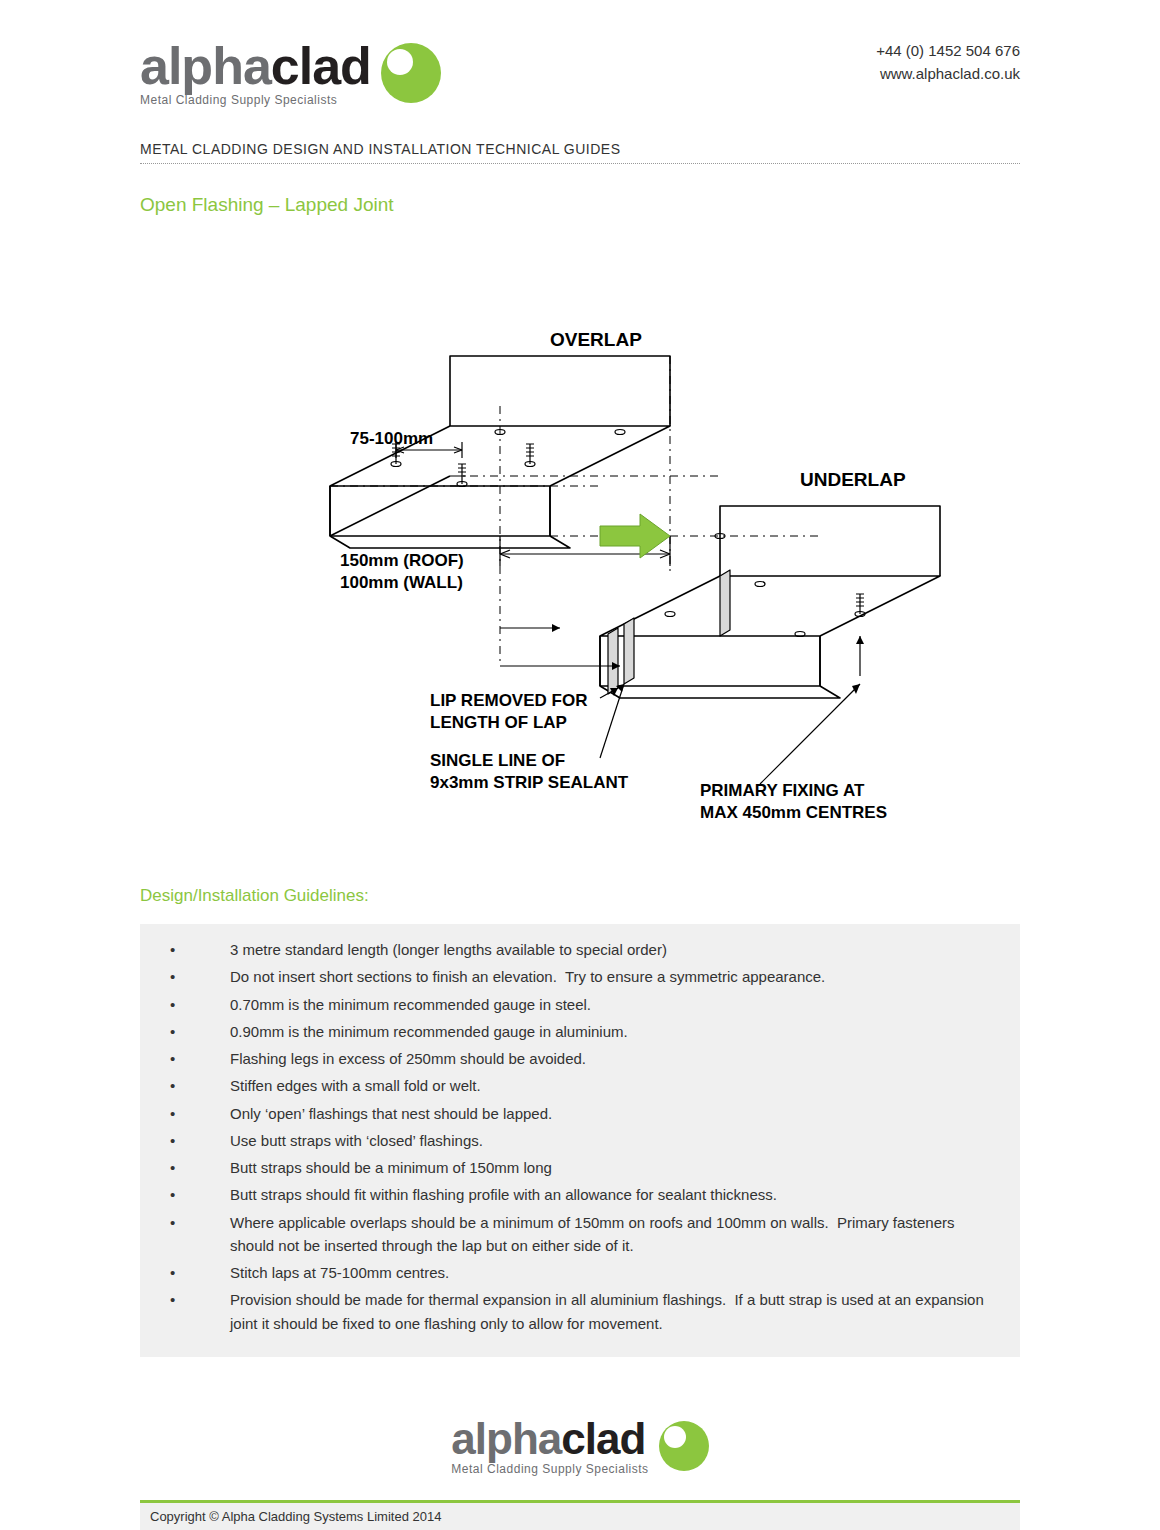alpha clad
Metal Cladding Supply Specialists
+44 (0) 1452 504 676
www.alphaclad.co.uk
METAL CLADDING DESIGN AND INSTALLATION TECHNICAL GUIDES
Open Flashing – Lapped Joint
OVERLAP UNDERLAP 75-100mm 150mm (ROOF) 100mm (WALL) LIP REMOVED FOR LENGTH OF LAP SINGLE LINE OF 9x3mm STRIP SEALANT PRIMARY FIXING AT MAX 450mm CENTRES
Design/Installation Guidelines:
3 metre standard length (longer lengths available to special order)
Do not insert short sections to finish an elevation. Try to ensure a symmetric appearance.
0.70mm is the minimum recommended gauge in steel.
0.90mm is the minimum recommended gauge in aluminium.
Flashing legs in excess of 250mm should be avoided.
Stiffen edges with a small fold or welt.
Only ‘open’ flashings that nest should be lapped.
Use butt straps with ‘closed’ flashings.
Butt straps should be a minimum of 150mm long
Butt straps should fit within flashing profile with an allowance for sealant thickness.
Where applicable overlaps should be a minimum of 150mm on roofs and 100mm on walls. Primary fasteners should not be inserted through the lap but on either side of it.
Stitch laps at 75-100mm centres.
Provision should be made for thermal expansion in all aluminium flashings. If a butt strap is used at an expansion joint it should be fixed to one flashing only to allow for movement.
alpha clad
Metal Cladding Supply Specialists
Copyright © Alpha Cladding Systems Limited 2014